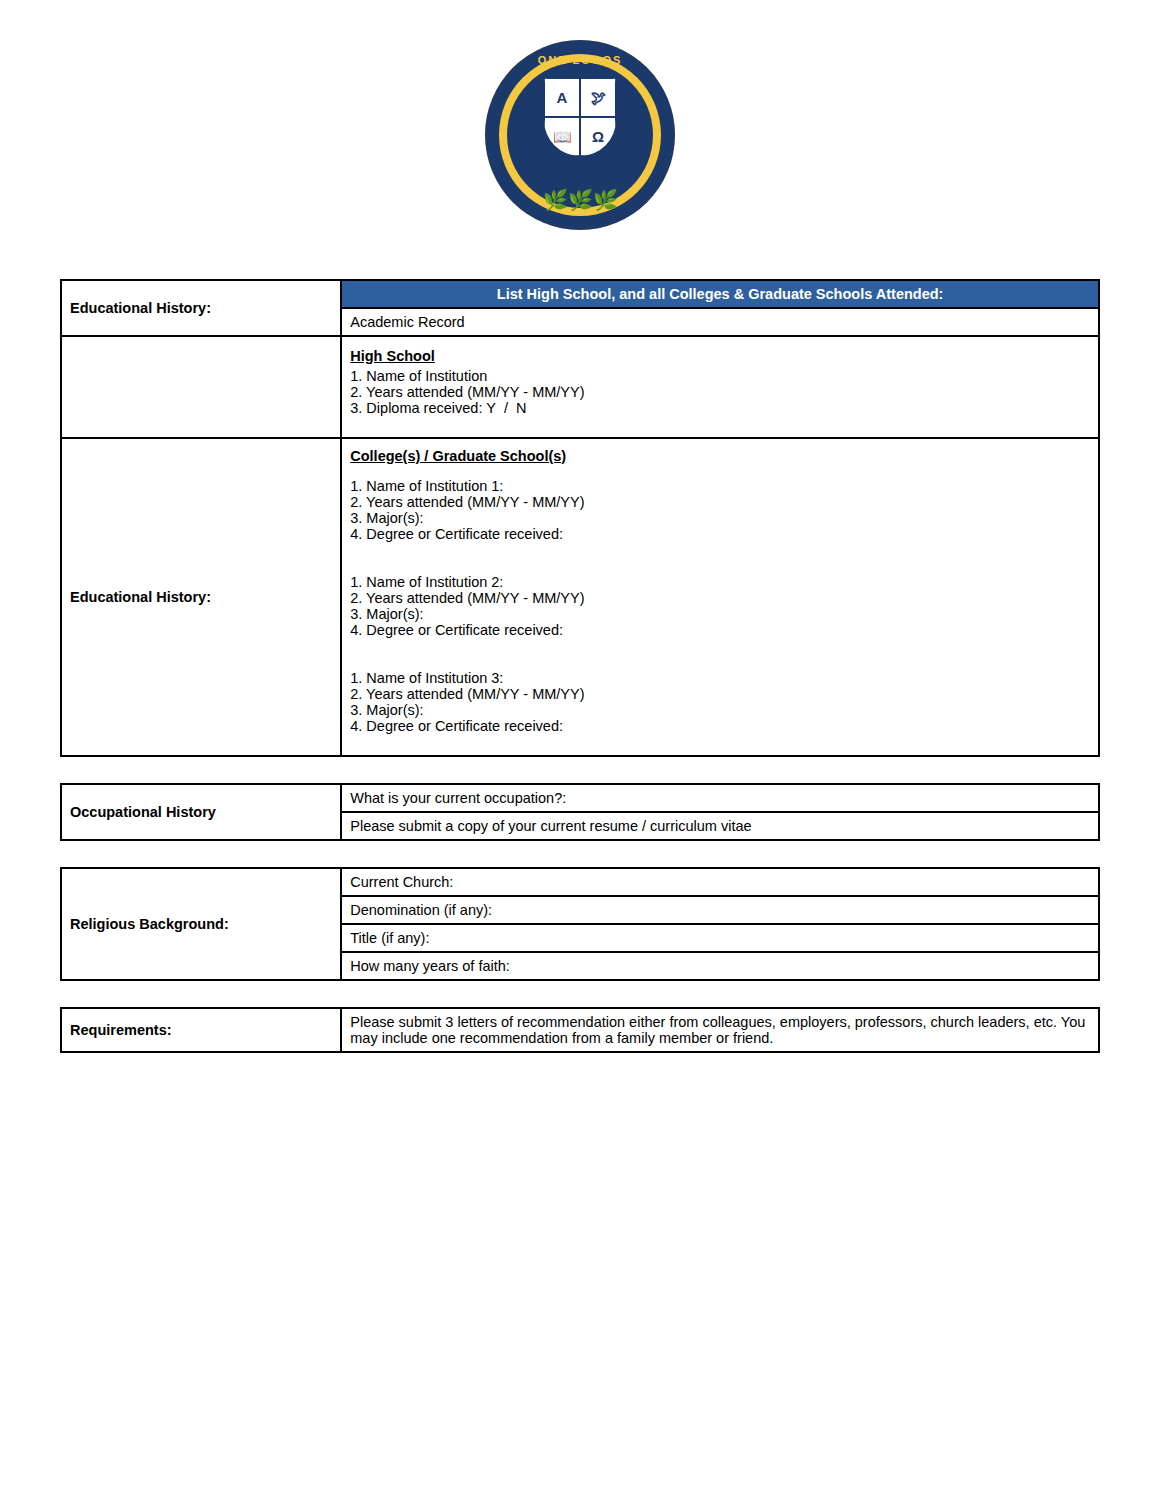ONE LOGOS
A
🕊
📖
Ω
🌿🌿🌿
| Educational History: | List High School, and all Colleges & Graduate Schools Attended: |
| Academic Record |
| | High School 1. Name of Institution 2. Years attended (MM/YY - MM/YY) 3. Diploma received: Y / N |
| Educational History: | College(s) / Graduate School(s) 1. Name of Institution 1: 2. Years attended (MM/YY - MM/YY) 3. Major(s): 4. Degree or Certificate received: 1. Name of Institution 2: 2. Years attended (MM/YY - MM/YY) 3. Major(s): 4. Degree or Certificate received: 1. Name of Institution 3: 2. Years attended (MM/YY - MM/YY) 3. Major(s): 4. Degree or Certificate received: |
| Occupational History | What is your current occupation?: |
| Please submit a copy of your current resume / curriculum vitae |
| Religious Background: | Current Church: |
| Denomination (if any): |
| Title (if any): |
| How many years of faith: |
| Requirements: | Please submit 3 letters of recommendation either from colleagues, employers, professors, church leaders, etc. You may include one recommendation from a family member or friend. |